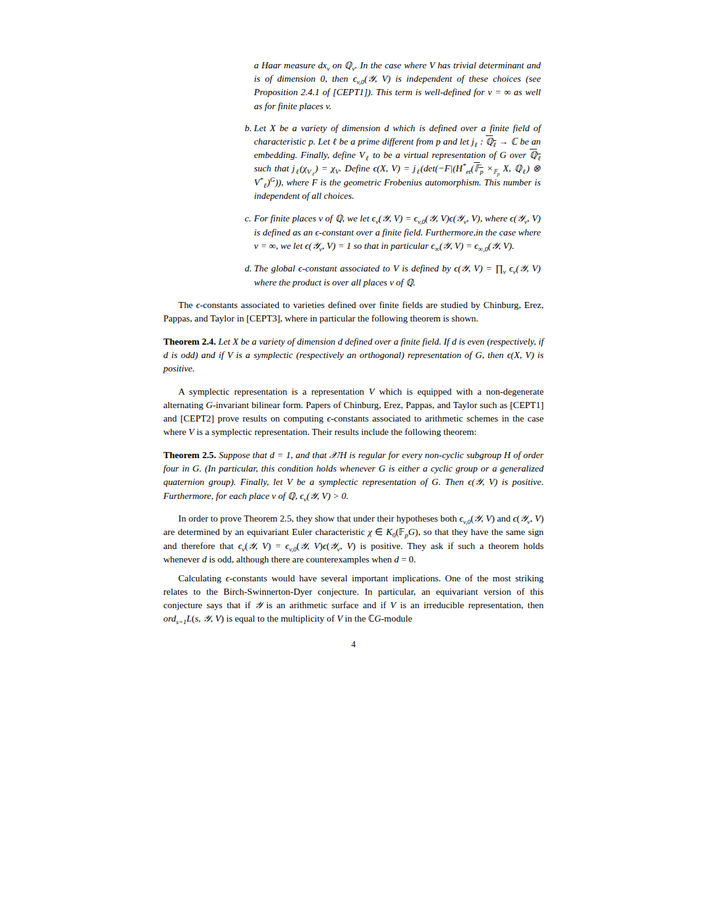a Haar measure dxv on ℚv. In the case where V has trivial determinant and is of dimension 0, then ϵv,0(𝒴, V) is independent of these choices (see Proposition 2.4.1 of [CEPT1]). This term is well-defined for v = ∞ as well as for finite places v.
b. Let X be a variety of dimension d which is defined over a finite field of characteristic p. Let ℓ be a prime different from p and let jℓ : ℚℓ → ℂ be an embedding. Finally, define Vℓ to be a virtual representation of G over ℚℓ such that jℓ(χVℓ) = χV. Define ϵ(X, V) = jℓ(det(−F|(H*et(𝔽p ×𝔽p X, ℚℓ) ⊗ V*ℓ)G)), where F is the geometric Frobenius automorphism. This number is independent of all choices.
c. For finite places v of ℚ, we let ϵv(𝒴, V) = ϵv,0(𝒴, V)ϵ(𝒴v, V), where ϵ(𝒴v, V) is defined as an ϵ-constant over a finite field. Furthermore,in the case where v = ∞, we let ϵ(𝒴v, V) = 1 so that in particular ϵ∞(𝒴, V) = ϵ∞,0(𝒴, V).
d. The global ϵ-constant associated to V is defined by ϵ(𝒴, V) = ∏v ϵv(𝒴, V) where the product is over all places v of ℚ.
The ϵ-constants associated to varieties defined over finite fields are studied by Chinburg, Erez, Pappas, and Taylor in [CEPT3], where in particular the following theorem is shown.
Theorem 2.4. Let X be a variety of dimension d defined over a finite field. If d is even (respectively, if d is odd) and if V is a symplectic (respectively an orthogonal) representation of G, then ϵ(X, V) is positive.
A symplectic representation is a representation V which is equipped with a non-degenerate alternating G-invariant bilinear form. Papers of Chinburg, Erez, Pappas, and Taylor such as [CEPT1] and [CEPT2] prove results on computing ϵ-constants associated to arithmetic schemes in the case where V is a symplectic representation. Their results include the following theorem:
Theorem 2.5. Suppose that d = 1, and that 𝒳/H is regular for every non-cyclic subgroup H of order four in G. (In particular, this condition holds whenever G is either a cyclic group or a generalized quaternion group). Finally, let V be a symplectic representation of G. Then ϵ(𝒴, V) is positive. Furthermore, for each place v of ℚ, ϵv(𝒴, V) > 0.
In order to prove Theorem 2.5, they show that under their hypotheses both ϵv,0(𝒴, V) and ϵ(𝒴v, V) are determined by an equivariant Euler characteristic χ ∈ K0(𝔽pG), so that they have the same sign and therefore that ϵv(𝒴, V) = ϵv,0(𝒴, V)ϵ(𝒴v, V) is positive. They ask if such a theorem holds whenever d is odd, although there are counterexamples when d = 0.
Calculating ϵ-constants would have several important implications. One of the most striking relates to the Birch-Swinnerton-Dyer conjecture. In particular, an equivariant version of this conjecture says that if 𝒴 is an arithmetic surface and if V is an irreducible representation, then ords=1L(s, 𝒴, V) is equal to the multiplicity of V in the ℂG-module
4